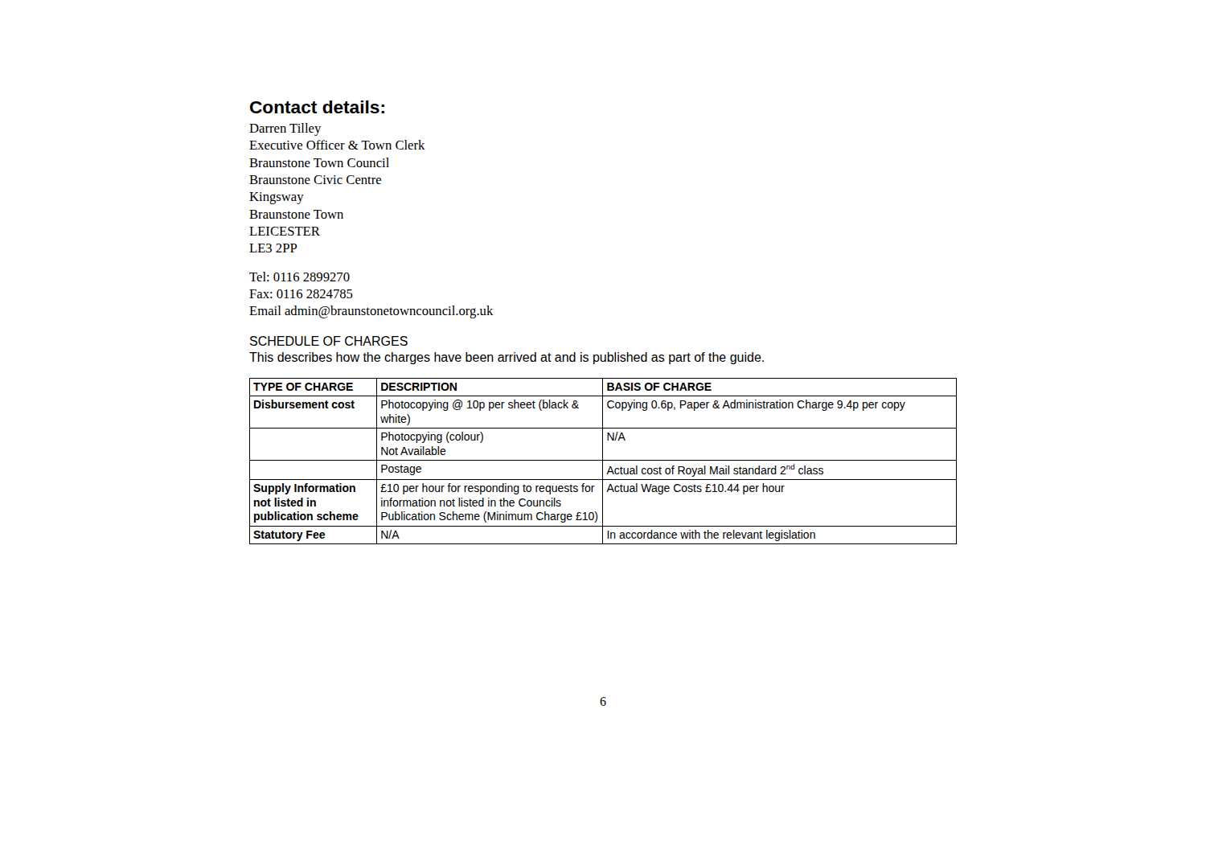Contact details:
Darren Tilley
Executive Officer & Town Clerk
Braunstone Town Council
Braunstone Civic Centre
Kingsway
Braunstone Town
LEICESTER
LE3 2PP
Tel: 0116 2899270
Fax: 0116 2824785
Email admin@braunstonetowncouncil.org.uk
SCHEDULE OF CHARGES
This describes how the charges have been arrived at and is published as part of the guide.
| TYPE OF CHARGE | DESCRIPTION | BASIS OF CHARGE |
| --- | --- | --- |
| Disbursement cost | Photocopying @ 10p per sheet (black & white) | Copying 0.6p, Paper & Administration Charge 9.4p per copy |
| | Photocpying (colour) Not Available | N/A |
| | Postage | Actual cost of Royal Mail standard 2 nd class |
| Supply Information not listed in publication scheme | £10 per hour for responding to requests for information not listed in the Councils Publication Scheme (Minimum Charge £10) | Actual Wage Costs £10.44 per hour |
| Statutory Fee | N/A | In accordance with the relevant legislation |
6